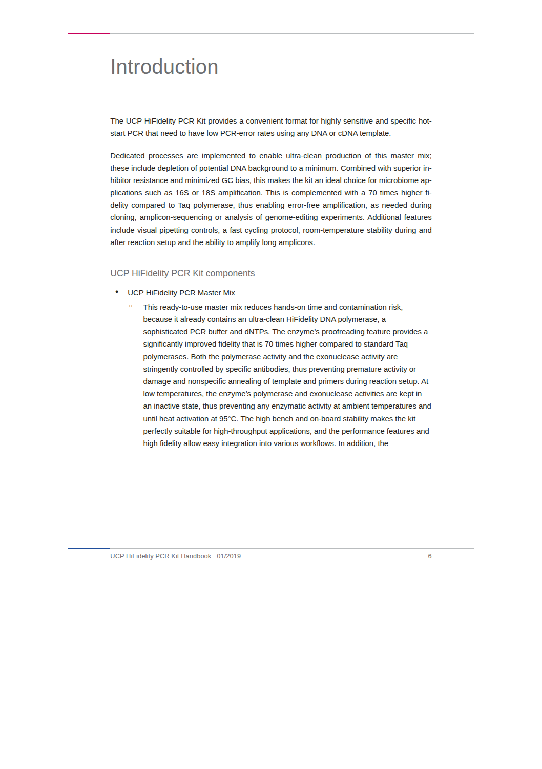Introduction
The UCP HiFidelity PCR Kit provides a convenient format for highly sensitive and specific hot-start PCR that need to have low PCR-error rates using any DNA or cDNA template.
Dedicated processes are implemented to enable ultra-clean production of this master mix; these include depletion of potential DNA background to a minimum. Combined with superior inhibitor resistance and minimized GC bias, this makes the kit an ideal choice for microbiome applications such as 16S or 18S amplification. This is complemented with a 70 times higher fidelity compared to Taq polymerase, thus enabling error-free amplification, as needed during cloning, amplicon-sequencing or analysis of genome-editing experiments. Additional features include visual pipetting controls, a fast cycling protocol, room-temperature stability during and after reaction setup and the ability to amplify long amplicons.
UCP HiFidelity PCR Kit components
UCP HiFidelity PCR Master Mix
This ready-to-use master mix reduces hands-on time and contamination risk, because it already contains an ultra-clean HiFidelity DNA polymerase, a sophisticated PCR buffer and dNTPs. The enzyme’s proofreading feature provides a significantly improved fidelity that is 70 times higher compared to standard Taq polymerases. Both the polymerase activity and the exonuclease activity are stringently controlled by specific antibodies, thus preventing premature activity or damage and nonspecific annealing of template and primers during reaction setup. At low temperatures, the enzyme’s polymerase and exonuclease activities are kept in an inactive state, thus preventing any enzymatic activity at ambient temperatures and until heat activation at 95°C. The high bench and on-board stability makes the kit perfectly suitable for high-throughput applications, and the performance features and high fidelity allow easy integration into various workflows. In addition, the
UCP HiFidelity PCR Kit Handbook 01/2019 6